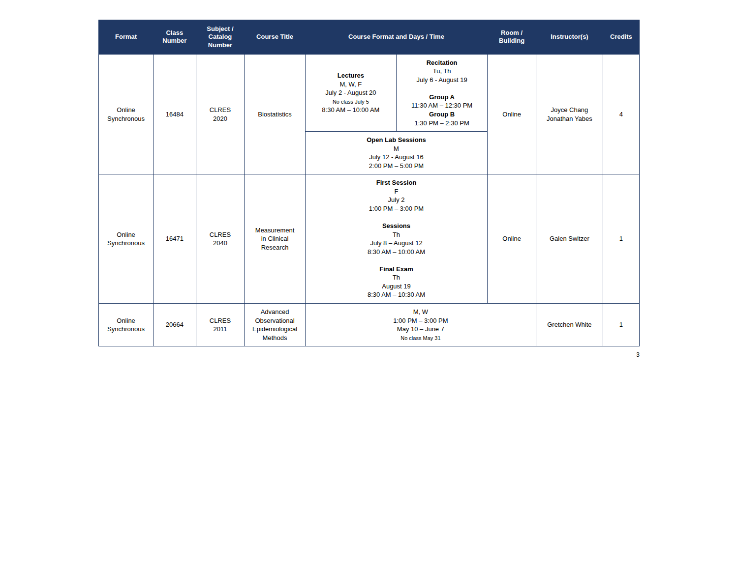| Format | Class Number | Subject / Catalog Number | Course Title | Course Format and Days / Time | Room / Building | Instructor(s) | Credits |
| --- | --- | --- | --- | --- | --- | --- | --- |
| Online Synchronous | 16484 | CLRES 2020 | Biostatistics | / Lectures M, W, F July 2 - August 20 No class July 5 8:30 AM – 10:00 AM / Recitation Tu, Th July 6 - August 19 Group A 11:30 AM – 12:30 PM Group B 1:30 PM – 2:30 PM / / Open Lab Sessions M July 12 - August 16 2:00 PM – 5:00 PM / | Online | Joyce Chang Jonathan Yabes | 4 |
| Online Synchronous | 16471 | CLRES 2040 | Measurement in Clinical Research | First Session F July 2 1:00 PM – 3:00 PM Sessions Th July 8 – August 12 8:30 AM – 10:00 AM Final Exam Th August 19 8:30 AM – 10:30 AM | Online | Galen Switzer | 1 |
| Online Synchronous | 20664 | CLRES 2011 | Advanced Observational Epidemiological Methods | M, W 1:00 PM – 3:00 PM May 10 – June 7 No class May 31 | Gretchen White | 1 |
3